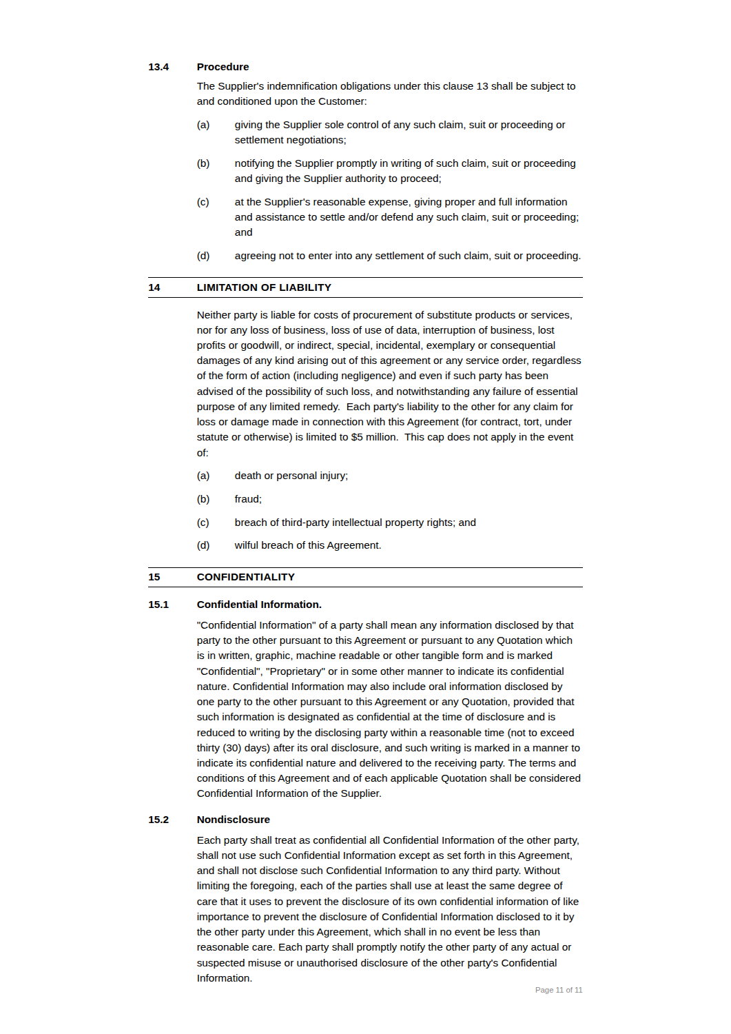13.4
Procedure
The Supplier's indemnification obligations under this clause 13 shall be subject to and conditioned upon the Customer:
(a) giving the Supplier sole control of any such claim, suit or proceeding or settlement negotiations;
(b) notifying the Supplier promptly in writing of such claim, suit or proceeding and giving the Supplier authority to proceed;
(c) at the Supplier's reasonable expense, giving proper and full information and assistance to settle and/or defend any such claim, suit or proceeding; and
(d) agreeing not to enter into any settlement of such claim, suit or proceeding.
14
LIMITATION OF LIABILITY
Neither party is liable for costs of procurement of substitute products or services, nor for any loss of business, loss of use of data, interruption of business, lost profits or goodwill, or indirect, special, incidental, exemplary or consequential damages of any kind arising out of this agreement or any service order, regardless of the form of action (including negligence) and even if such party has been advised of the possibility of such loss, and notwithstanding any failure of essential purpose of any limited remedy. Each party's liability to the other for any claim for loss or damage made in connection with this Agreement (for contract, tort, under statute or otherwise) is limited to $5 million. This cap does not apply in the event of:
(a) death or personal injury;
(b) fraud;
(c) breach of third-party intellectual property rights; and
(d) wilful breach of this Agreement.
15
CONFIDENTIALITY
15.1
Confidential Information.
"Confidential Information" of a party shall mean any information disclosed by that party to the other pursuant to this Agreement or pursuant to any Quotation which is in written, graphic, machine readable or other tangible form and is marked "Confidential", "Proprietary" or in some other manner to indicate its confidential nature. Confidential Information may also include oral information disclosed by one party to the other pursuant to this Agreement or any Quotation, provided that such information is designated as confidential at the time of disclosure and is reduced to writing by the disclosing party within a reasonable time (not to exceed thirty (30) days) after its oral disclosure, and such writing is marked in a manner to indicate its confidential nature and delivered to the receiving party. The terms and conditions of this Agreement and of each applicable Quotation shall be considered Confidential Information of the Supplier.
15.2
Nondisclosure
Each party shall treat as confidential all Confidential Information of the other party, shall not use such Confidential Information except as set forth in this Agreement, and shall not disclose such Confidential Information to any third party. Without limiting the foregoing, each of the parties shall use at least the same degree of care that it uses to prevent the disclosure of its own confidential information of like importance to prevent the disclosure of Confidential Information disclosed to it by the other party under this Agreement, which shall in no event be less than reasonable care. Each party shall promptly notify the other party of any actual or suspected misuse or unauthorised disclosure of the other party's Confidential Information.
Page 11 of 11